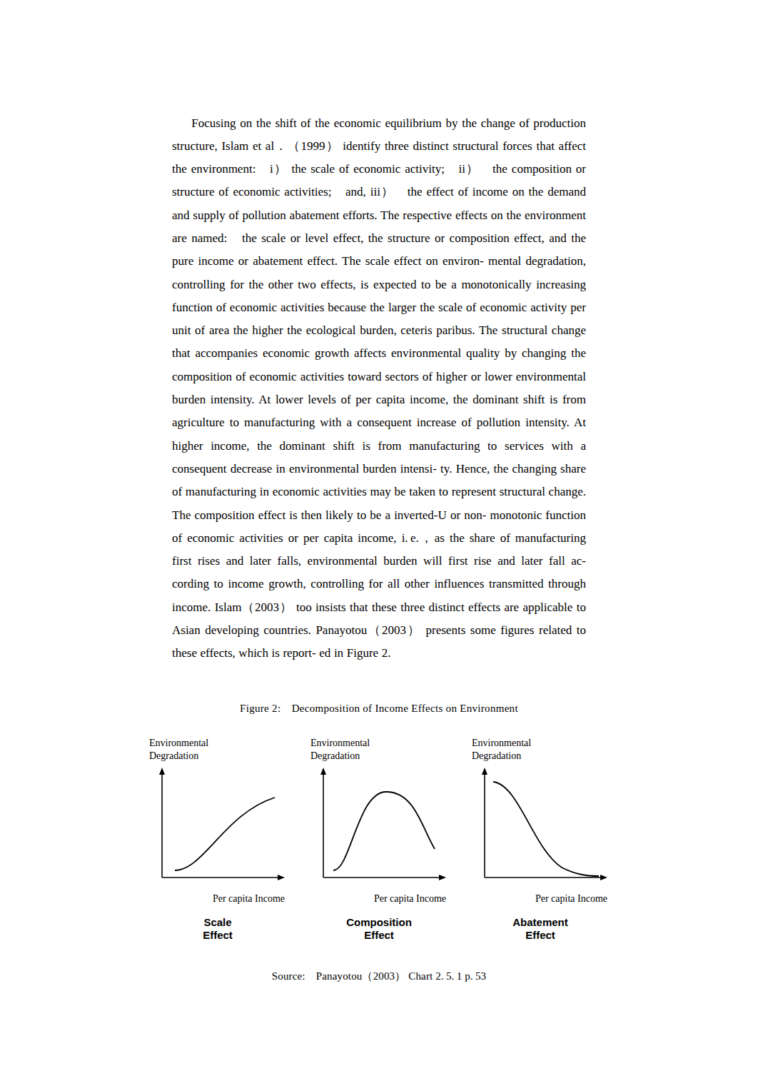Focusing on the shift of the economic equilibrium by the change of production structure, Islam et al．（1999） identify three distinct structural forces that affect the environment:　i） the scale of economic activity;　ii）　the composition or structure of economic activities;　and, iii）　the effect of income on the demand and supply of pollution abatement efforts. The respective effects on the environment are named:　the scale or level effect, the structure or composition effect, and the pure income or abatement effect. The scale effect on environ- mental degradation, controlling for the other two effects, is expected to be a monotonically increasing function of economic activities because the larger the scale of economic activity per unit of area the higher the ecological burden, ceteris paribus. The structural change that accompanies economic growth affects environmental quality by changing the composition of economic activities toward sectors of higher or lower environmental burden intensity. At lower levels of per capita income, the dominant shift is from agriculture to manufacturing with a consequent increase of pollution intensity. At higher income, the dominant shift is from manufacturing to services with a consequent decrease in environmental burden intensi- ty. Hence, the changing share of manufacturing in economic activities may be taken to represent structural change. The composition effect is then likely to be a inverted-U or non- monotonic function of economic activities or per capita income, i. e.，as the share of manufacturing first rises and later falls, environmental burden will first rise and later fall ac- cording to income growth, controlling for all other influences transmitted through income. Islam（2003） too insists that these three distinct effects are applicable to Asian developing countries. Panayotou（2003） presents some figures related to these effects, which is report- ed in Figure 2.
Figure 2:　Decomposition of Income Effects on Environment
Environmental
Degradation
Per capita Income
Scale
Effect
Environmental
Degradation
Per capita Income
Composition
Effect
Environmental
Degradation
Per capita Income
Abatement
Effect
Source:　Panayotou（2003） Chart 2. 5. 1 p. 53